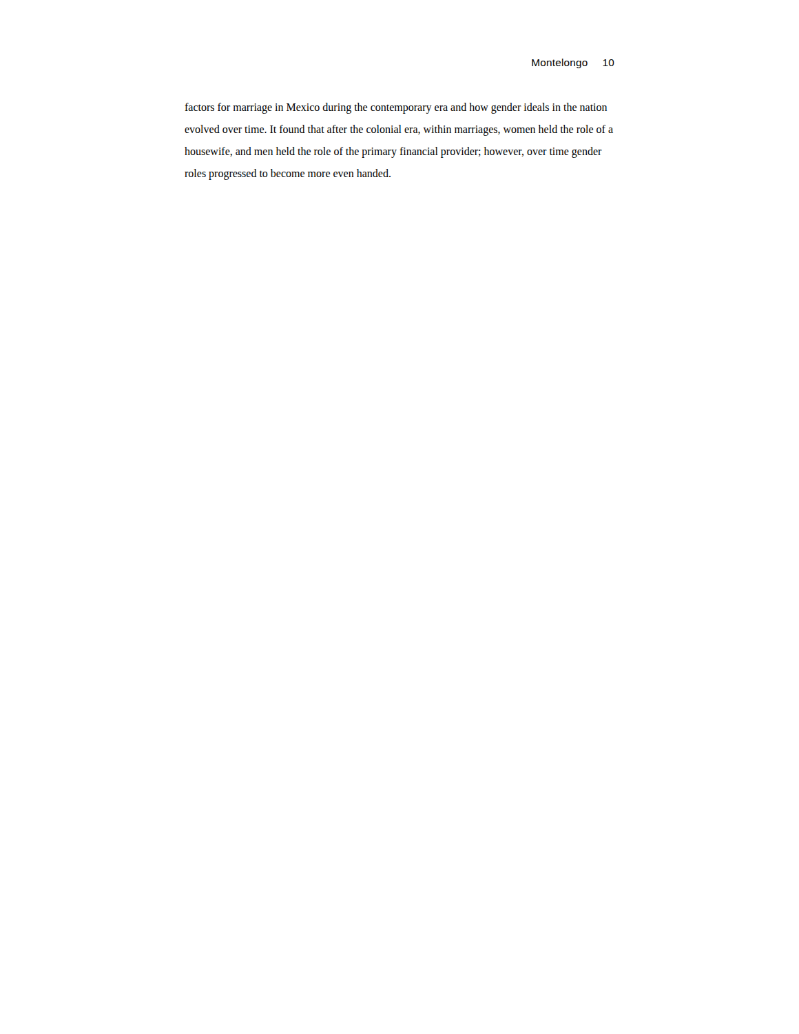Montelongo10
factors for marriage in Mexico during the contemporary era and how gender ideals in the nation evolved over time. It found that after the colonial era, within marriages, women held the role of a housewife, and men held the role of the primary financial provider; however, over time gender roles progressed to become more even handed.